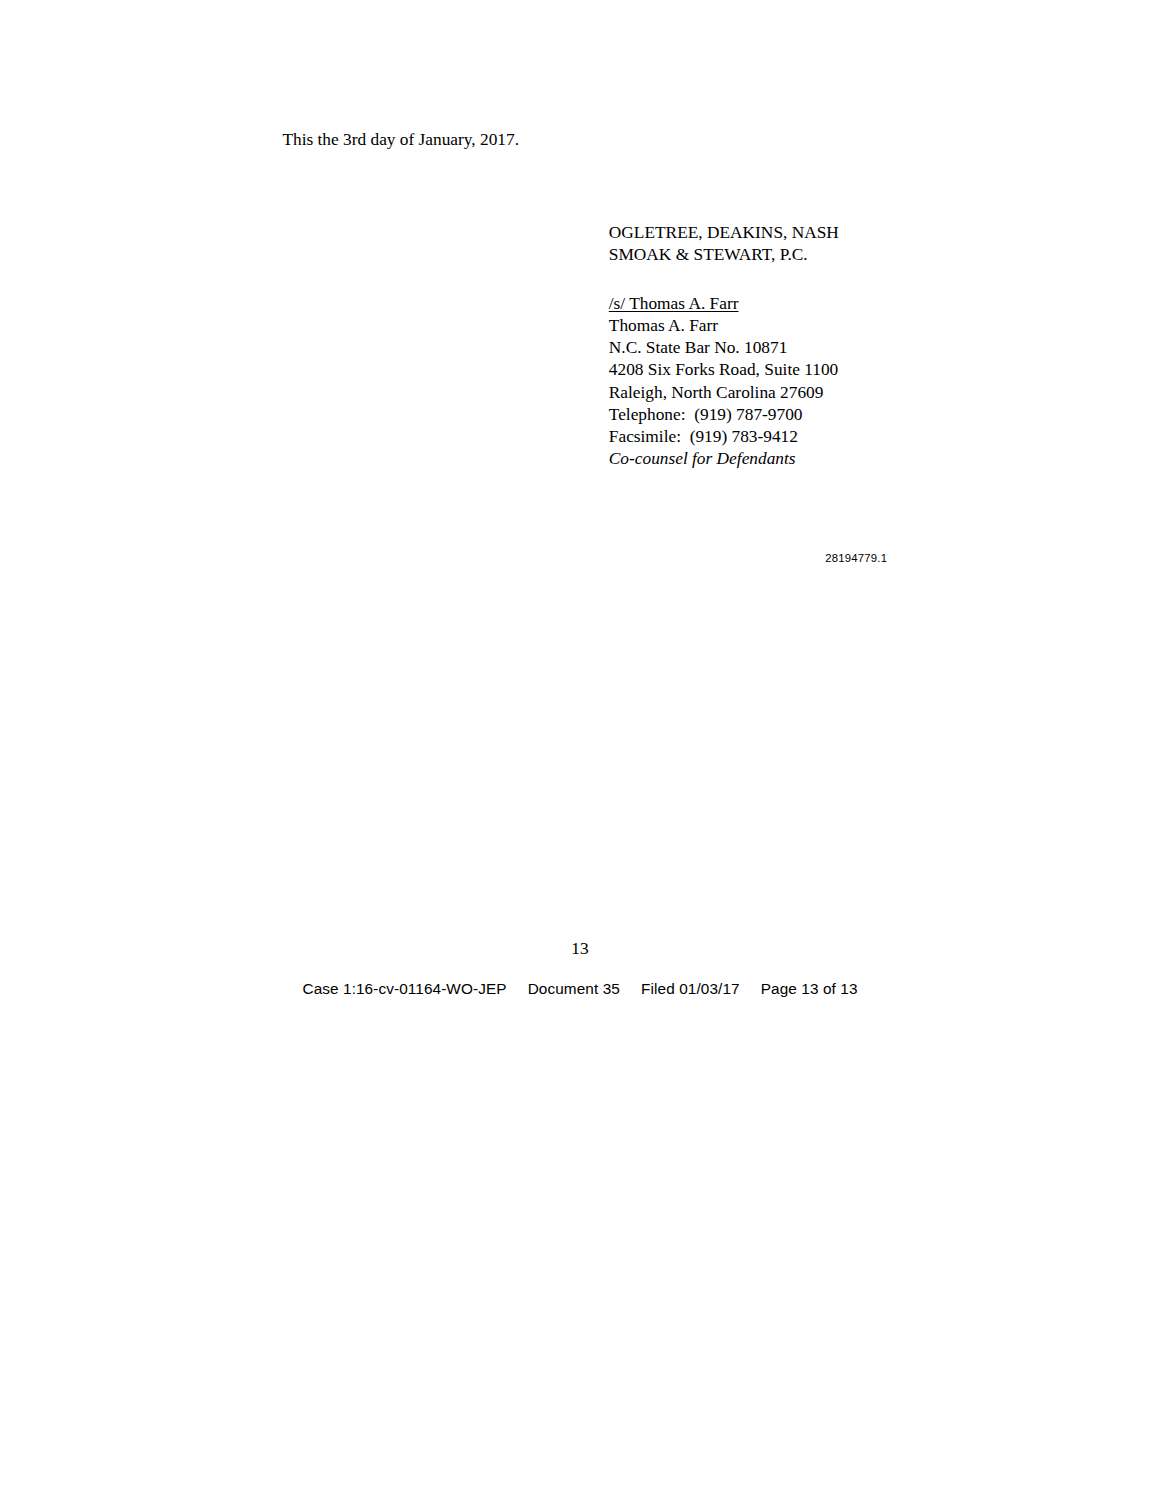This the 3rd day of January, 2017.
OGLETREE, DEAKINS, NASH
SMOAK & STEWART, P.C.
/s/ Thomas A. Farr
Thomas A. Farr
N.C. State Bar No. 10871
4208 Six Forks Road, Suite 1100
Raleigh, North Carolina 27609
Telephone: (919) 787-9700
Facsimile: (919) 783-9412
Co-counsel for Defendants
28194779.1
13
Case 1:16-cv-01164-WO-JEP Document 35 Filed 01/03/17 Page 13 of 13